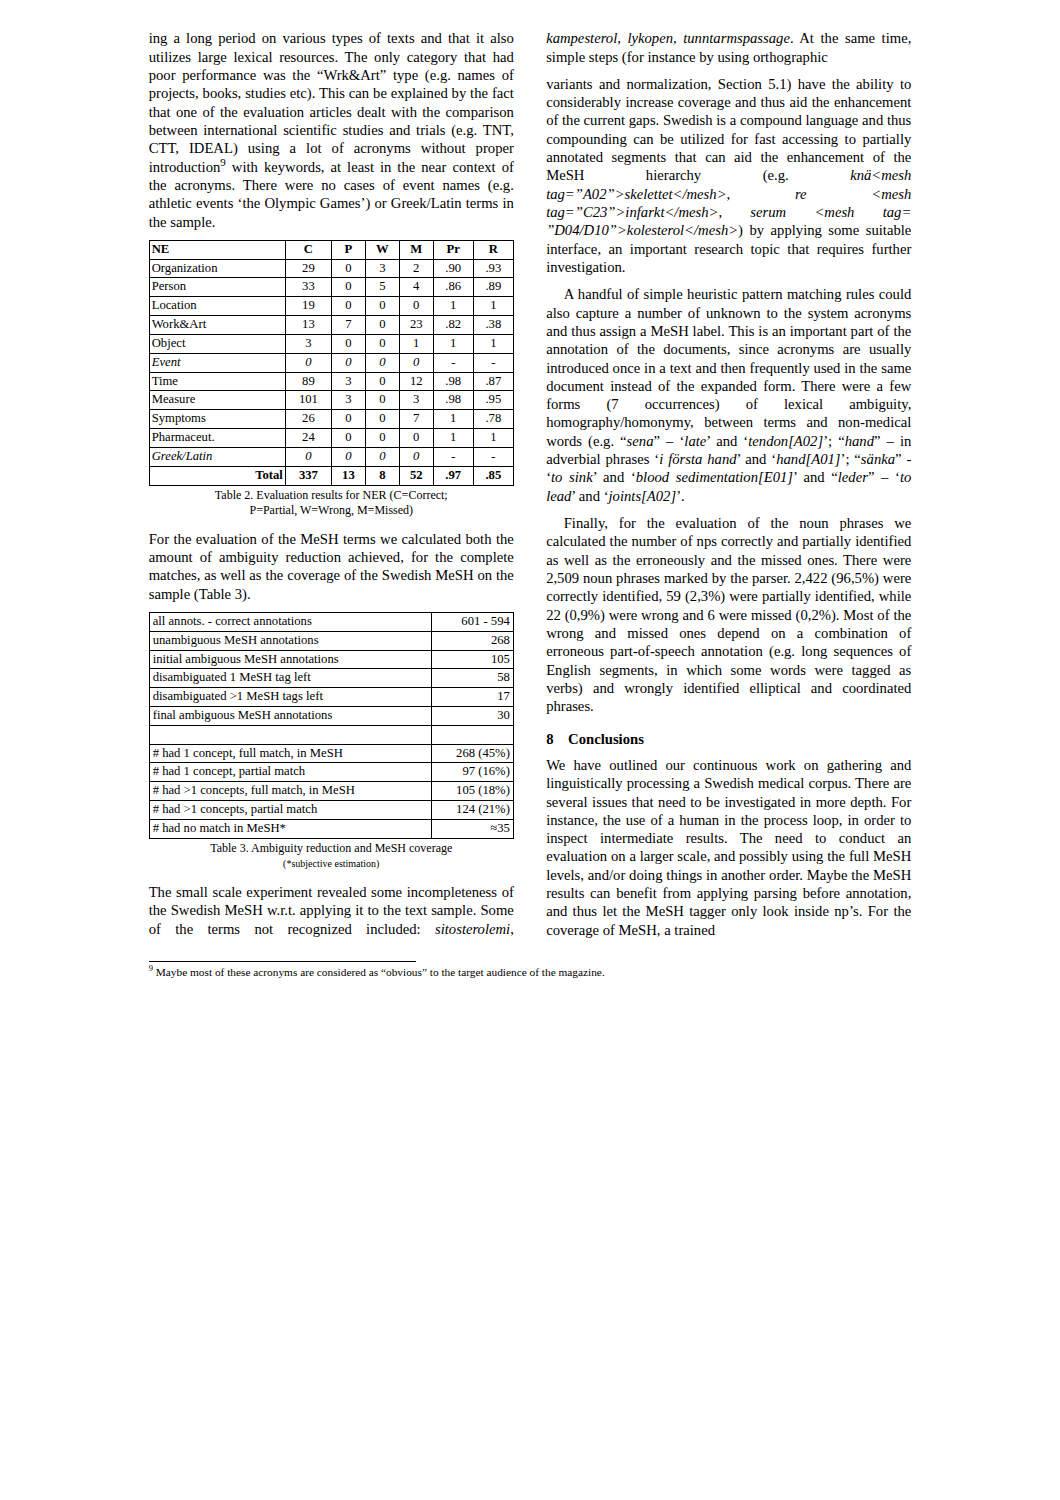ing a long period on various types of texts and that it also utilizes large lexical resources. The only category that had poor performance was the “Wrk&Art” type (e.g. names of projects, books, studies etc). This can be explained by the fact that one of the evaluation articles dealt with the comparison between international scientific studies and trials (e.g. TNT, CTT, IDEAL) using a lot of acronyms without proper introduction9 with keywords, at least in the near context of the acronyms. There were no cases of event names (e.g. athletic events ‘the Olympic Games’) or Greek/Latin terms in the sample.
| NE | C | P | W | M | Pr | R |
| --- | --- | --- | --- | --- | --- | --- |
| Organization | 29 | 0 | 3 | 2 | .90 | .93 |
| Person | 33 | 0 | 5 | 4 | .86 | .89 |
| Location | 19 | 0 | 0 | 0 | 1 | 1 |
| Work&Art | 13 | 7 | 0 | 23 | .82 | .38 |
| Object | 3 | 0 | 0 | 1 | 1 | 1 |
| Event | 0 | 0 | 0 | 0 | - | - |
| Time | 89 | 3 | 0 | 12 | .98 | .87 |
| Measure | 101 | 3 | 0 | 3 | .98 | .95 |
| Symptoms | 26 | 0 | 0 | 7 | 1 | .78 |
| Pharmaceut. | 24 | 0 | 0 | 0 | 1 | 1 |
| Greek/Latin | 0 | 0 | 0 | 0 | - | - |
| Total | 337 | 13 | 8 | 52 | .97 | .85 |
Table 2. Evaluation results for NER (C=Correct;
P=Partial, W=Wrong, M=Missed)
For the evaluation of the MeSH terms we calculated both the amount of ambiguity reduction achieved, for the complete matches, as well as the coverage of the Swedish MeSH on the sample (Table 3).
| all annots. - correct annotations | 601 - 594 |
| unambiguous MeSH annotations | 268 |
| initial ambiguous MeSH annotations | 105 |
| disambiguated 1 MeSH tag left | 58 |
| disambiguated >1 MeSH tags left | 17 |
| final ambiguous MeSH annotations | 30 |
| # had 1 concept, full match, in MeSH | 268 (45%) |
| # had 1 concept, partial match | 97 (16%) |
| # had >1 concepts, full match, in MeSH | 105 (18%) |
| # had >1 concepts, partial match | 124 (21%) |
| # had no match in MeSH* | ≈35 |
Table 3. Ambiguity reduction and MeSH coverage
(*subjective estimation)
The small scale experiment revealed some incompleteness of the Swedish MeSH w.r.t. applying it to the text sample. Some of the terms not recognized included: sitosterolemi, kampesterol, lykopen, tunntarmspassage. At the same time, simple steps (for instance by using orthographic
variants and normalization, Section 5.1) have the ability to considerably increase coverage and thus aid the enhancement of the current gaps. Swedish is a compound language and thus compounding can be utilized for fast accessing to partially annotated segments that can aid the enhancement of the MeSH hierarchy (e.g. knä<mesh tag=”A02”>skelettet</mesh>, re <mesh tag=”C23”>infarkt</mesh>, serum <mesh tag= ”D04/D10”>kolesterol</mesh>) by applying some suitable interface, an important research topic that requires further investigation.
A handful of simple heuristic pattern matching rules could also capture a number of unknown to the system acronyms and thus assign a MeSH label. This is an important part of the annotation of the documents, since acronyms are usually introduced once in a text and then frequently used in the same document instead of the expanded form. There were a few forms (7 occurrences) of lexical ambiguity, homography/homonymy, between terms and non-medical words (e.g. “sena” – ‘late’ and ‘tendon[A02]’; “hand” – in adverbial phrases ‘i första hand’ and ‘hand[A01]’; “sänka” - ‘to sink’ and ‘blood sedimentation[E01]’ and “leder” – ‘to lead’ and ‘joints[A02]’.
Finally, for the evaluation of the noun phrases we calculated the number of nps correctly and partially identified as well as the erroneously and the missed ones. There were 2,509 noun phrases marked by the parser. 2,422 (96,5%) were correctly identified, 59 (2,3%) were partially identified, while 22 (0,9%) were wrong and 6 were missed (0,2%). Most of the wrong and missed ones depend on a combination of erroneous part-of-speech annotation (e.g. long sequences of English segments, in which some words were tagged as verbs) and wrongly identified elliptical and coordinated phrases.
8 Conclusions
We have outlined our continuous work on gathering and linguistically processing a Swedish medical corpus. There are several issues that need to be investigated in more depth. For instance, the use of a human in the process loop, in order to inspect intermediate results. The need to conduct an evaluation on a larger scale, and possibly using the full MeSH levels, and/or doing things in another order. Maybe the MeSH results can benefit from applying parsing before annotation, and thus let the MeSH tagger only look inside np’s. For the coverage of MeSH, a trained
9 Maybe most of these acronyms are considered as “obvious” to the target audience of the magazine.